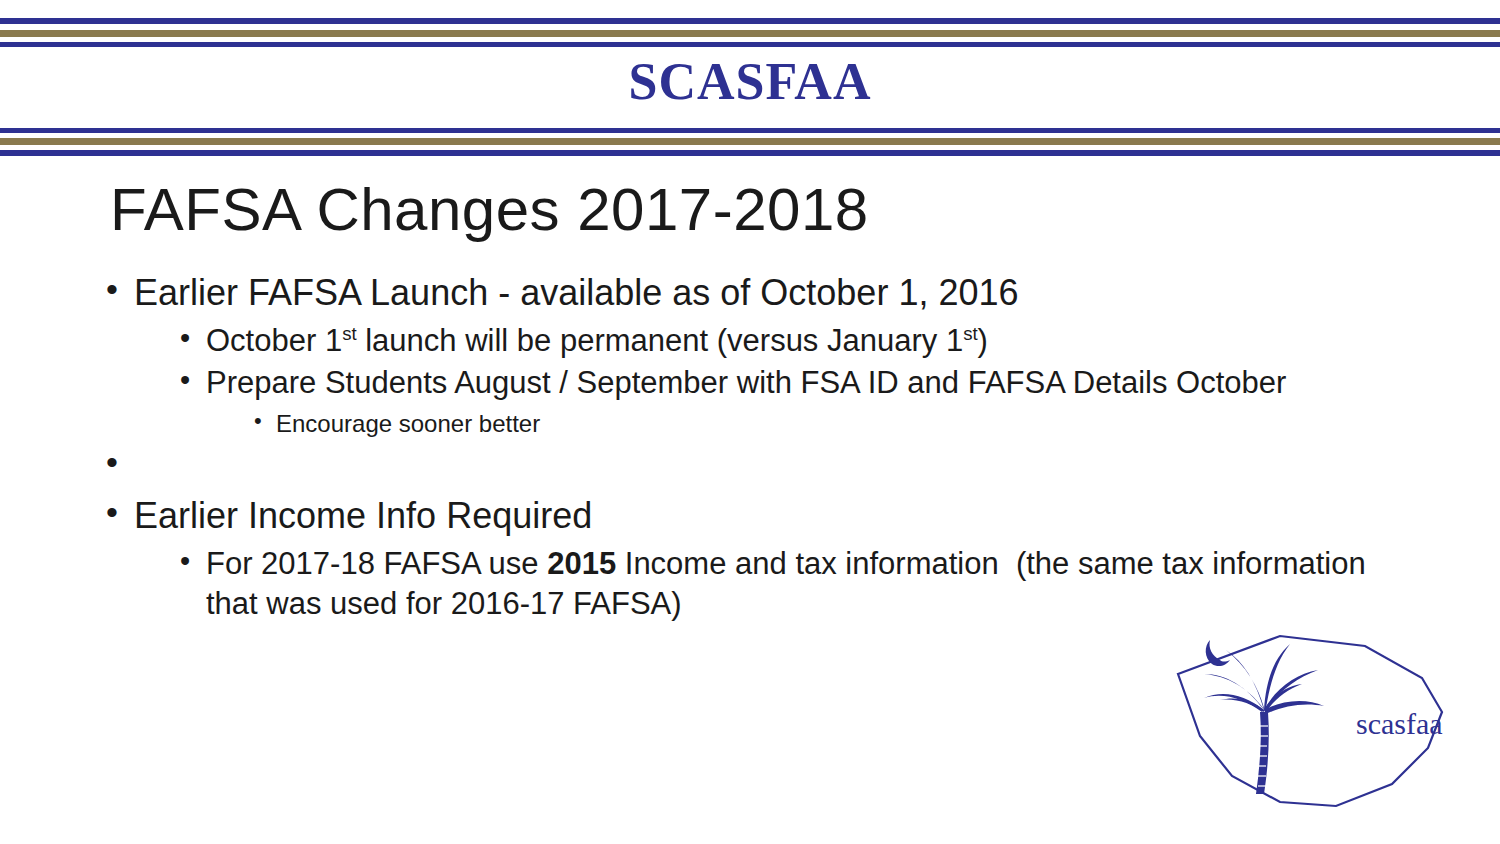SCASFAA
FAFSA Changes 2017-2018
Earlier FAFSA Launch - available as of October 1, 2016
October 1st launch will be permanent (versus January 1st)
Prepare Students August / September with FSA ID and FAFSA Details October
Encourage sooner better
Earlier Income Info Required
For 2017-18 FAFSA use 2015 Income and tax information (the same tax information that was used for 2016-17 FAFSA)
scasfaa